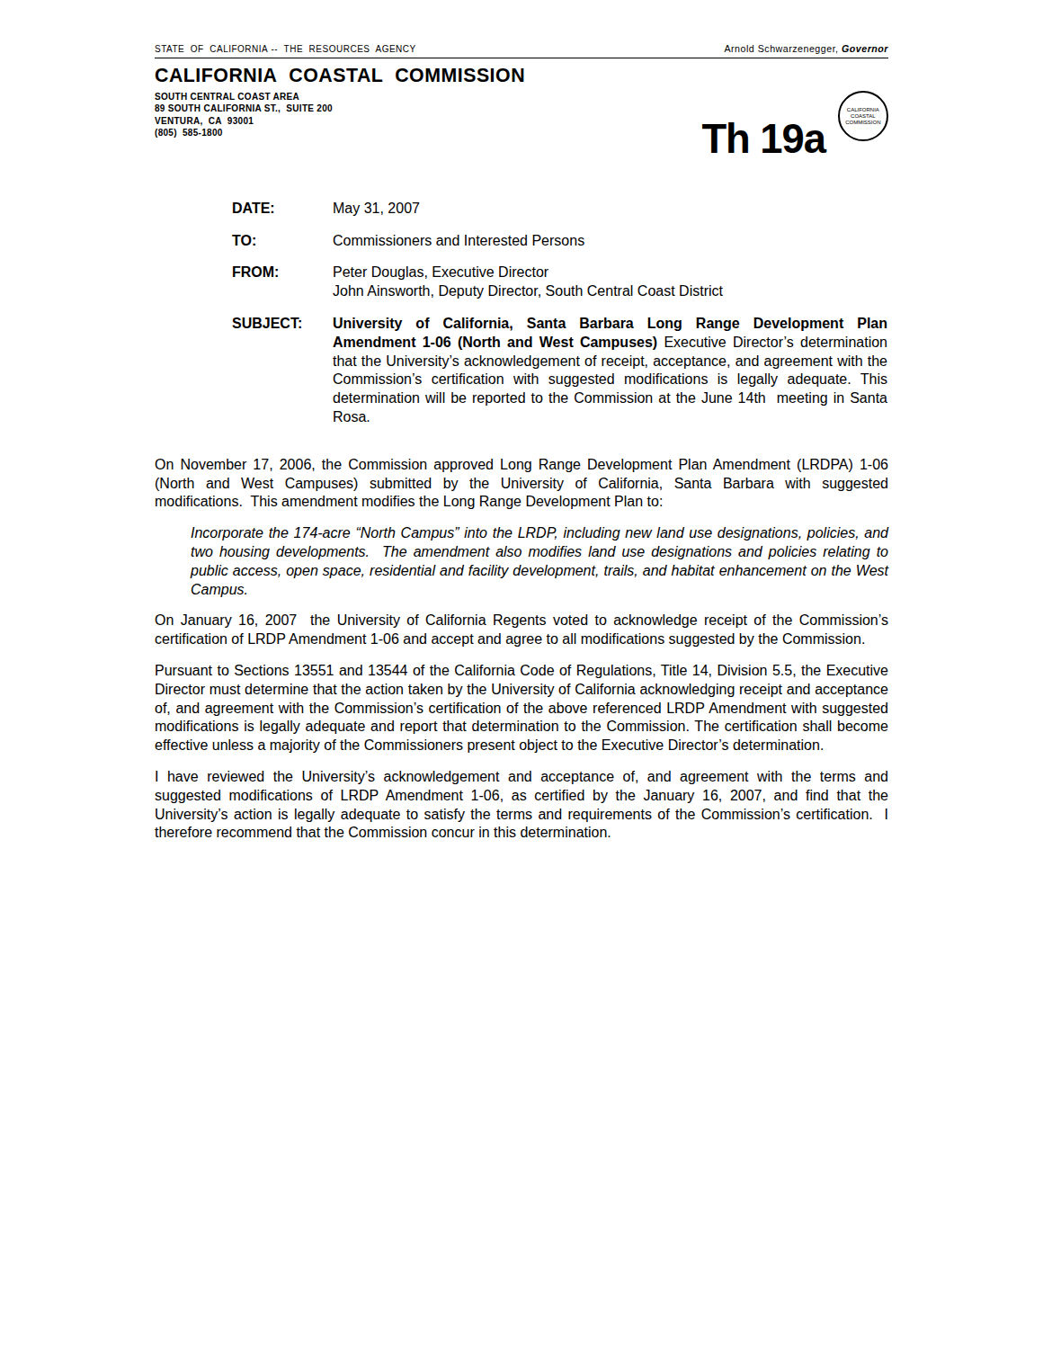STATE OF CALIFORNIA -- THE RESOURCES AGENCY Arnold Schwarzenegger, Governor
CALIFORNIA COASTAL COMMISSION
SOUTH CENTRAL COAST AREA
89 SOUTH CALIFORNIA ST., SUITE 200
VENTURA, CA 93001
(805) 585-1800
Th 19a
CALIFORNIA
COASTAL
COMMISSION
| DATE: | May 31, 2007 |
| TO: | Commissioners and Interested Persons |
| FROM: | Peter Douglas, Executive Director John Ainsworth, Deputy Director, South Central Coast District |
| SUBJECT: | University of California, Santa Barbara Long Range Development Plan Amendment 1-06 (North and West Campuses) Executive Director’s determination that the University’s acknowledgement of receipt, acceptance, and agreement with the Commission’s certification with suggested modifications is legally adequate. This determination will be reported to the Commission at the June 14th meeting in Santa Rosa. |
On November 17, 2006, the Commission approved Long Range Development Plan Amendment (LRDPA) 1-06 (North and West Campuses) submitted by the University of California, Santa Barbara with suggested modifications. This amendment modifies the Long Range Development Plan to:
Incorporate the 174-acre “North Campus” into the LRDP, including new land use designations, policies, and two housing developments. The amendment also modifies land use designations and policies relating to public access, open space, residential and facility development, trails, and habitat enhancement on the West Campus.
On January 16, 2007 the University of California Regents voted to acknowledge receipt of the Commission’s certification of LRDP Amendment 1-06 and accept and agree to all modifications suggested by the Commission.
Pursuant to Sections 13551 and 13544 of the California Code of Regulations, Title 14, Division 5.5, the Executive Director must determine that the action taken by the University of California acknowledging receipt and acceptance of, and agreement with the Commission’s certification of the above referenced LRDP Amendment with suggested modifications is legally adequate and report that determination to the Commission. The certification shall become effective unless a majority of the Commissioners present object to the Executive Director’s determination.
I have reviewed the University’s acknowledgement and acceptance of, and agreement with the terms and suggested modifications of LRDP Amendment 1-06, as certified by the January 16, 2007, and find that the University’s action is legally adequate to satisfy the terms and requirements of the Commission’s certification. I therefore recommend that the Commission concur in this determination.